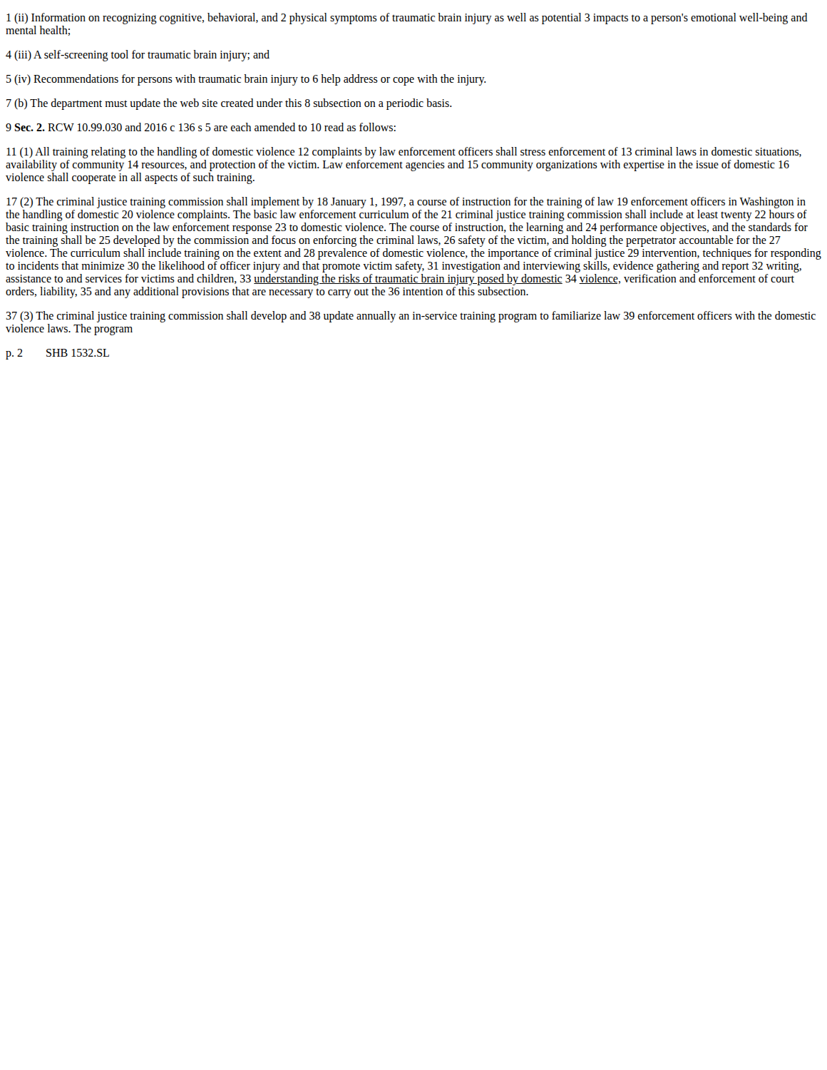1 (ii) Information on recognizing cognitive, behavioral, and 2 physical symptoms of traumatic brain injury as well as potential 3 impacts to a person's emotional well-being and mental health;
4 (iii) A self-screening tool for traumatic brain injury; and
5 (iv) Recommendations for persons with traumatic brain injury to 6 help address or cope with the injury.
7 (b) The department must update the web site created under this 8 subsection on a periodic basis.
9 Sec. 2. RCW 10.99.030 and 2016 c 136 s 5 are each amended to 10 read as follows:
11 (1) All training relating to the handling of domestic violence 12 complaints by law enforcement officers shall stress enforcement of 13 criminal laws in domestic situations, availability of community 14 resources, and protection of the victim. Law enforcement agencies and 15 community organizations with expertise in the issue of domestic 16 violence shall cooperate in all aspects of such training.
17 (2) The criminal justice training commission shall implement by 18 January 1, 1997, a course of instruction for the training of law 19 enforcement officers in Washington in the handling of domestic 20 violence complaints. The basic law enforcement curriculum of the 21 criminal justice training commission shall include at least twenty 22 hours of basic training instruction on the law enforcement response 23 to domestic violence. The course of instruction, the learning and 24 performance objectives, and the standards for the training shall be 25 developed by the commission and focus on enforcing the criminal laws, 26 safety of the victim, and holding the perpetrator accountable for the 27 violence. The curriculum shall include training on the extent and 28 prevalence of domestic violence, the importance of criminal justice 29 intervention, techniques for responding to incidents that minimize 30 the likelihood of officer injury and that promote victim safety, 31 investigation and interviewing skills, evidence gathering and report 32 writing, assistance to and services for victims and children, 33 understanding the risks of traumatic brain injury posed by domestic 34 violence, verification and enforcement of court orders, liability, 35 and any additional provisions that are necessary to carry out the 36 intention of this subsection.
37 (3) The criminal justice training commission shall develop and 38 update annually an in-service training program to familiarize law 39 enforcement officers with the domestic violence laws. The program
p. 2 SHB 1532.SL